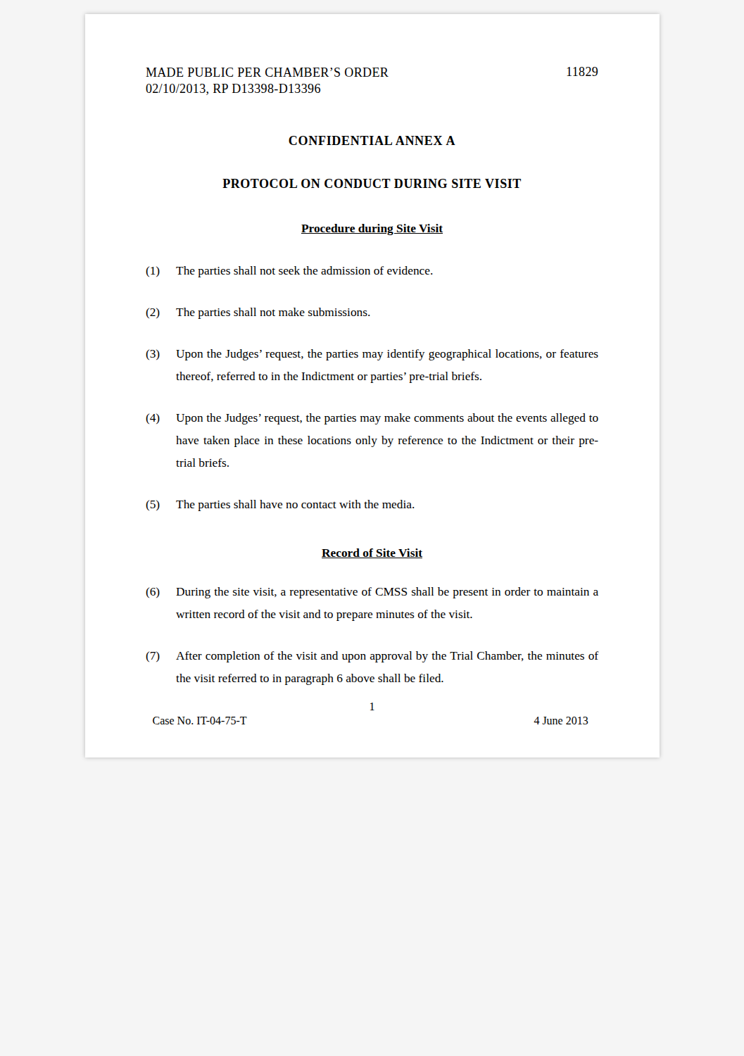MADE PUBLIC PER CHAMBER’S ORDER
02/10/2013, RP D13398-D13396
11829
CONFIDENTIAL ANNEX A
PROTOCOL ON CONDUCT DURING SITE VISIT
Procedure during Site Visit
(1) The parties shall not seek the admission of evidence.
(2) The parties shall not make submissions.
(3) Upon the Judges’ request, the parties may identify geographical locations, or features thereof, referred to in the Indictment or parties’ pre-trial briefs.
(4) Upon the Judges’ request, the parties may make comments about the events alleged to have taken place in these locations only by reference to the Indictment or their pre-trial briefs.
(5) The parties shall have no contact with the media.
Record of Site Visit
(6) During the site visit, a representative of CMSS shall be present in order to maintain a written record of the visit and to prepare minutes of the visit.
(7) After completion of the visit and upon approval by the Trial Chamber, the minutes of the visit referred to in paragraph 6 above shall be filed.
1
Case No. IT-04-75-T
4 June 2013